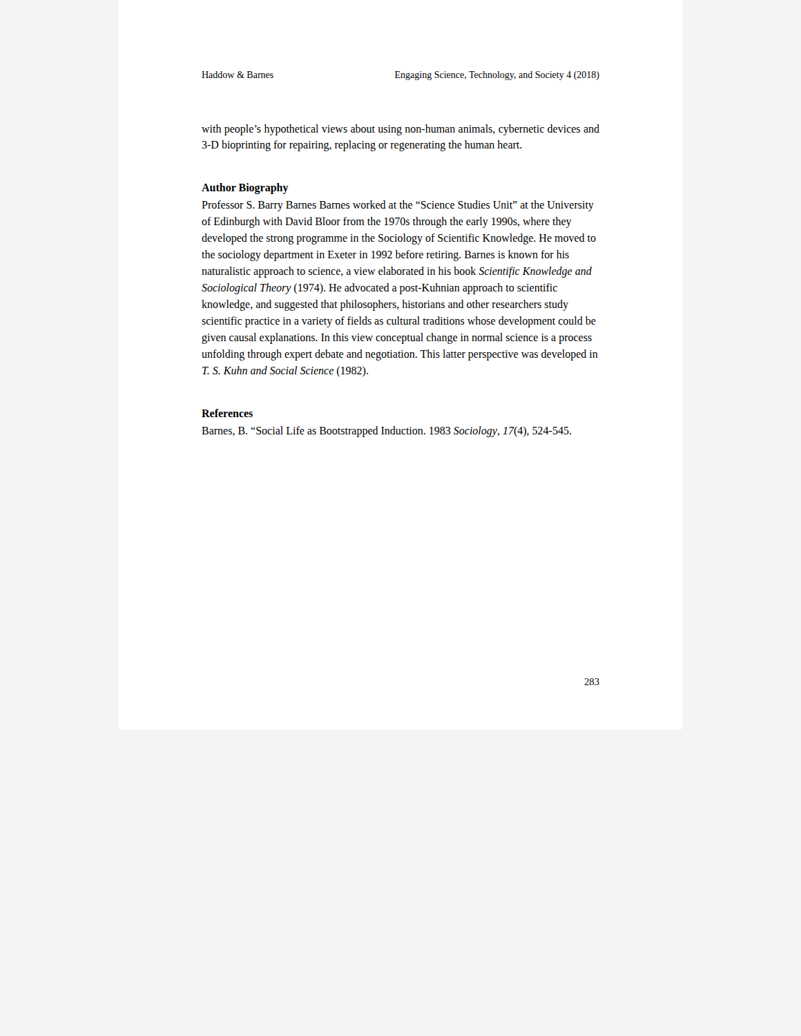Haddow & Barnes
Engaging Science, Technology, and Society 4 (2018)
with people’s hypothetical views about using non-human animals, cybernetic devices and 3-D bioprinting for repairing, replacing or regenerating the human heart.
Author Biography
Professor S. Barry Barnes Barnes worked at the “Science Studies Unit” at the University of Edinburgh with David Bloor from the 1970s through the early 1990s, where they developed the strong programme in the Sociology of Scientific Knowledge. He moved to the sociology department in Exeter in 1992 before retiring. Barnes is known for his naturalistic approach to science, a view elaborated in his book Scientific Knowledge and Sociological Theory (1974). He advocated a post-Kuhnian approach to scientific knowledge, and suggested that philosophers, historians and other researchers study scientific practice in a variety of fields as cultural traditions whose development could be given causal explanations. In this view conceptual change in normal science is a process unfolding through expert debate and negotiation. This latter perspective was developed in T. S. Kuhn and Social Science (1982).
References
Barnes, B. “Social Life as Bootstrapped Induction. 1983 Sociology, 17(4), 524-545.
283